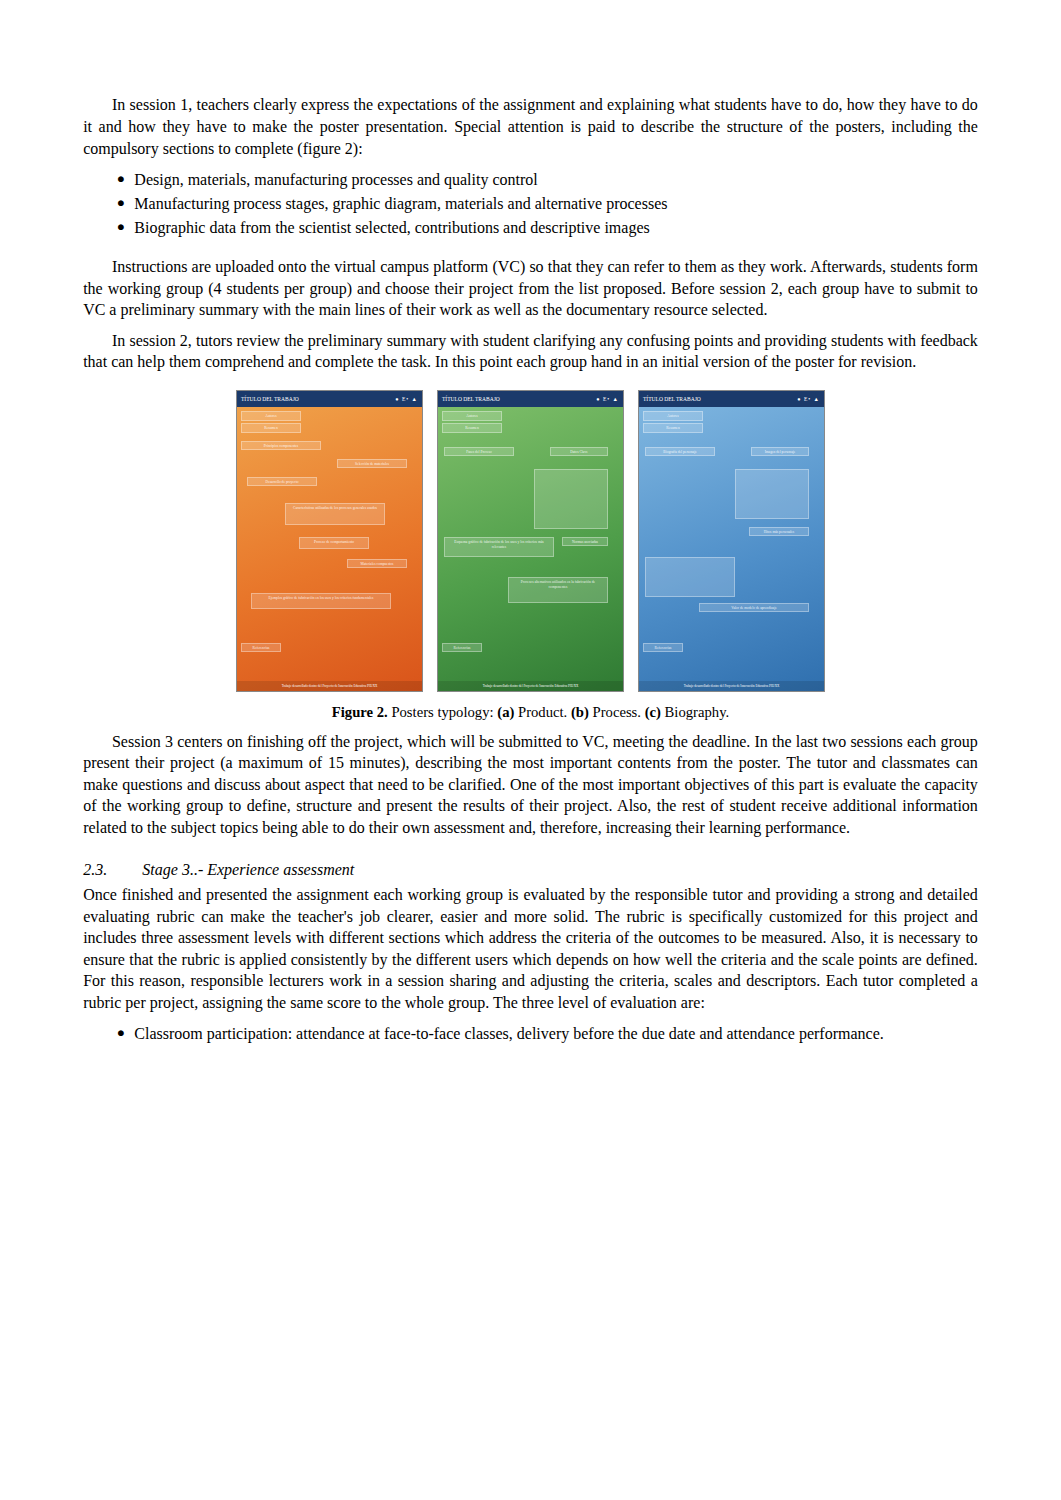In session 1, teachers clearly express the expectations of the assignment and explaining what students have to do, how they have to do it and how they have to make the poster presentation. Special attention is paid to describe the structure of the posters, including the compulsory sections to complete (figure 2):
Design, materials, manufacturing processes and quality control
Manufacturing process stages, graphic diagram, materials and alternative processes
Biographic data from the scientist selected, contributions and descriptive images
Instructions are uploaded onto the virtual campus platform (VC) so that they can refer to them as they work. Afterwards, students form the working group (4 students per group) and choose their project from the list proposed. Before session 2, each group have to submit to VC a preliminary summary with the main lines of their work as well as the documentary resource selected.
In session 2, tutors review the preliminary summary with student clarifying any confusing points and providing students with feedback that can help them comprehend and complete the task. In this point each group hand in an initial version of the poster for revision.
TÍTULO DEL TRABAJO ● E• ▲
Autores
Resumen
Principios componentes
Selección de materiales
Desarrollo de proyecto
Características utilizadas de los procesos generales usados
Proceso de comportamiento
Materiales compuestos
Ejemplos gráfico de fabricación en los usos y los criterios fundamentales
Referencias
Trabajo desarrollado dentro del Proyecto de Innovación Educativa PIE/XX
TÍTULO DEL TRABAJO ● E• ▲
Autores
Resumen
Fases del Proceso
Datos Clave
Esquema gráfico de fabricación de los usos y los criterios más relevantes
Normas asociadas
Procesos alternativos utilizados en la fabricación de componentes
Referencias
Trabajo desarrollado dentro del Proyecto de Innovación Educativa PIE/XX
TÍTULO DEL TRABAJO ● E• ▲
Autores
Resumen
Biografía del personaje
Imagen del personaje
Hitos más personales
Valor de modelo de aprendizaje
Referencias
Trabajo desarrollado dentro del Proyecto de Innovación Educativa PIE/XX
Figure 2. Posters typology: (a) Product. (b) Process. (c) Biography.
Session 3 centers on finishing off the project, which will be submitted to VC, meeting the deadline. In the last two sessions each group present their project (a maximum of 15 minutes), describing the most important contents from the poster. The tutor and classmates can make questions and discuss about aspect that need to be clarified. One of the most important objectives of this part is evaluate the capacity of the working group to define, structure and present the results of their project. Also, the rest of student receive additional information related to the subject topics being able to do their own assessment and, therefore, increasing their learning performance.
2.3. Stage 3..- Experience assessment
Once finished and presented the assignment each working group is evaluated by the responsible tutor and providing a strong and detailed evaluating rubric can make the teacher's job clearer, easier and more solid. The rubric is specifically customized for this project and includes three assessment levels with different sections which address the criteria of the outcomes to be measured. Also, it is necessary to ensure that the rubric is applied consistently by the different users which depends on how well the criteria and the scale points are defined. For this reason, responsible lecturers work in a session sharing and adjusting the criteria, scales and descriptors. Each tutor completed a rubric per project, assigning the same score to the whole group. The three level of evaluation are:
Classroom participation: attendance at face-to-face classes, delivery before the due date and attendance performance.